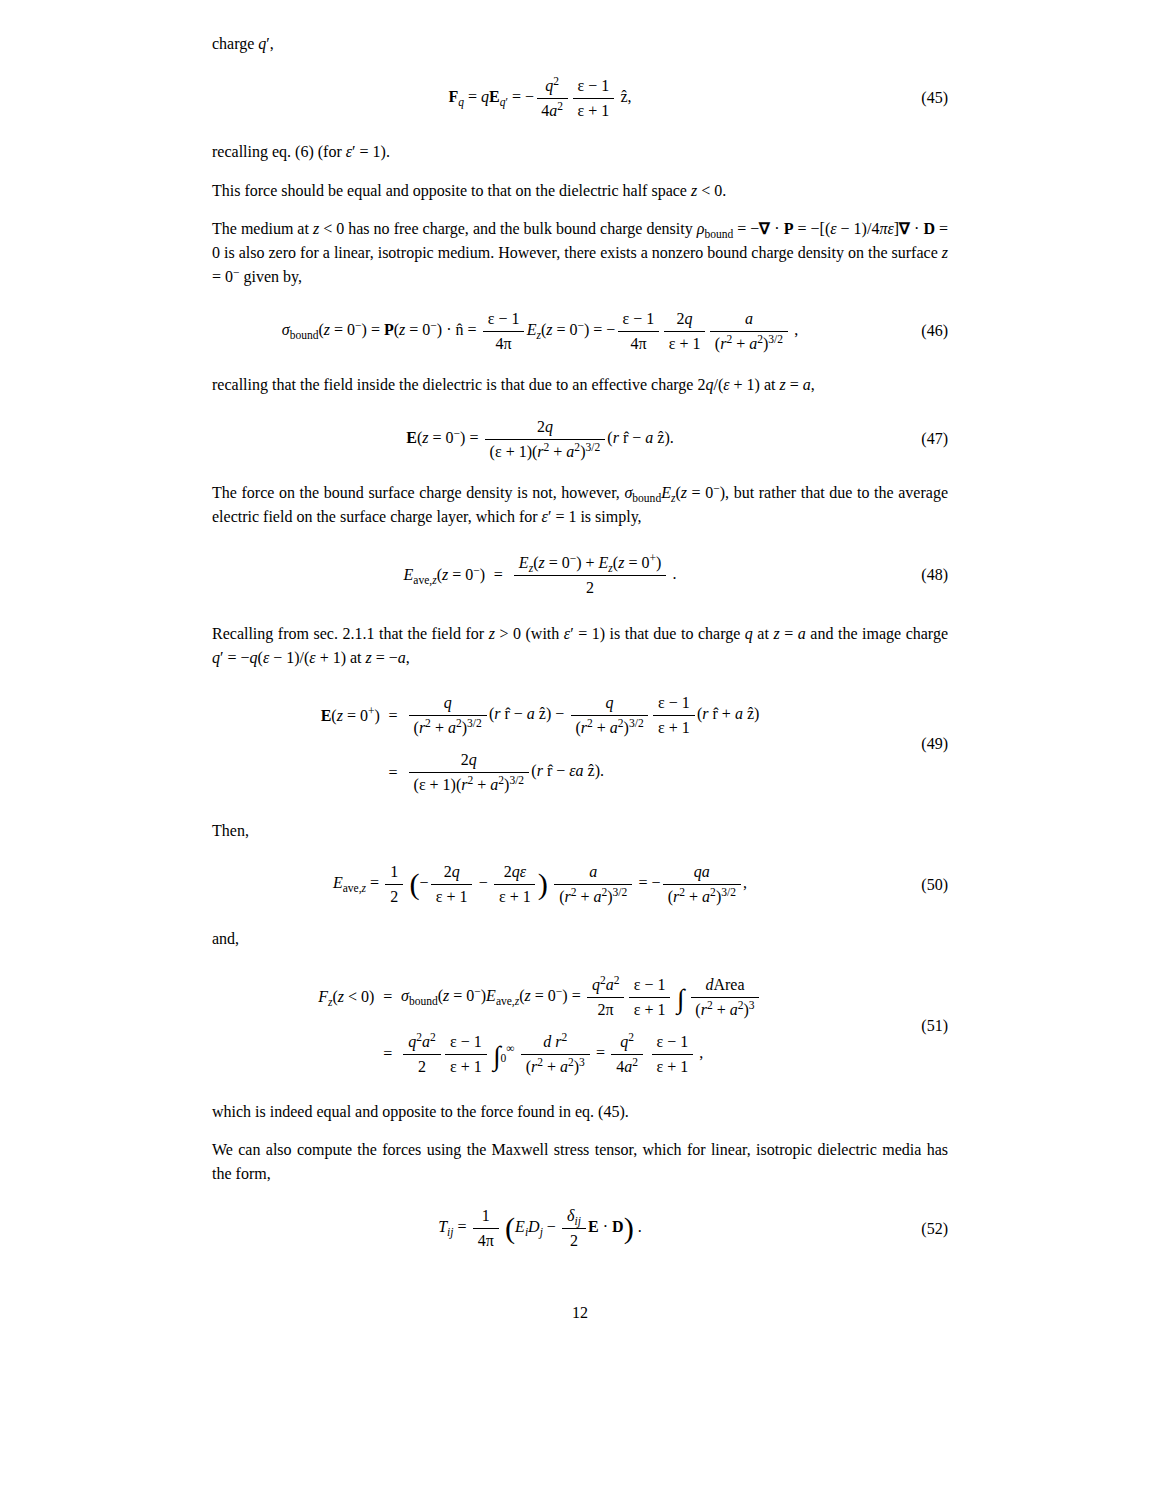charge q′,
Fq = qEq′ = −q24a2 ε − 1 ε + 1 ẑ, (45)
recalling eq. (6) (for ε′ = 1).
This force should be equal and opposite to that on the dielectric half space z < 0.
The medium at z < 0 has no free charge, and the bulk bound charge density ρbound = −∇ · P = −[(ε − 1)/4πε]∇ · D = 0 is also zero for a linear, isotropic medium. However, there exists a nonzero bound charge density on the surface z = 0− given by,
σbound(z = 0−) = P(z = 0−) · n̂ = ε − 14π Ez(z = 0−) = −ε − 14π 2q ε + 1 a(r2 + a2)3/2 , (46)
recalling that the field inside the dielectric is that due to an effective charge 2q/(ε + 1) at z = a,
E(z = 0−) = 2q(ε + 1)(r2 + a2)3/2(r r̂ − a ẑ). (47)
The force on the bound surface charge density is not, however, σboundEz(z = 0−), but rather that due to the average electric field on the surface charge layer, which for ε′ = 1 is simply,
Eave,z(z = 0−) = Ez(z = 0−) + Ez(z = 0+) 2 . (48)
Recalling from sec. 2.1.1 that the field for z > 0 (with ε′ = 1) is that due to charge q at z = a and the image charge q′ = −q(ε − 1)/(ε + 1) at z = −a,
E(z = 0+) = q(r2 + a2)3/2(r r̂ − a ẑ) − q(r2 + a2)3/2 ε − 1 ε + 1(r r̂ + a ẑ) = 2q(ε + 1)(r2 + a2)3/2(r r̂ − εa ẑ). (49)
Then,
Eave,z = 12 (−2q ε + 1 − 2qε ε + 1) a(r2 + a2)3/2 = −qa(r2 + a2)3/2, (50)
and,
Fz(z < 0) = σbound(z = 0−)Eave,z(z = 0−) = q2a22π ε − 1 ε + 1 ∫ d Area(r2 + a2)3 = q2a22 ε − 1 ε + 1 ∫0∞ d r2(r2 + a2)3 = q24a2 ε − 1 ε + 1 , (51)
which is indeed equal and opposite to the force found in eq. (45).
We can also compute the forces using the Maxwell stress tensor, which for linear, isotropic dielectric media has the form,
Tij = 14π (EiDj − δij 2 E · D) . (52)
12